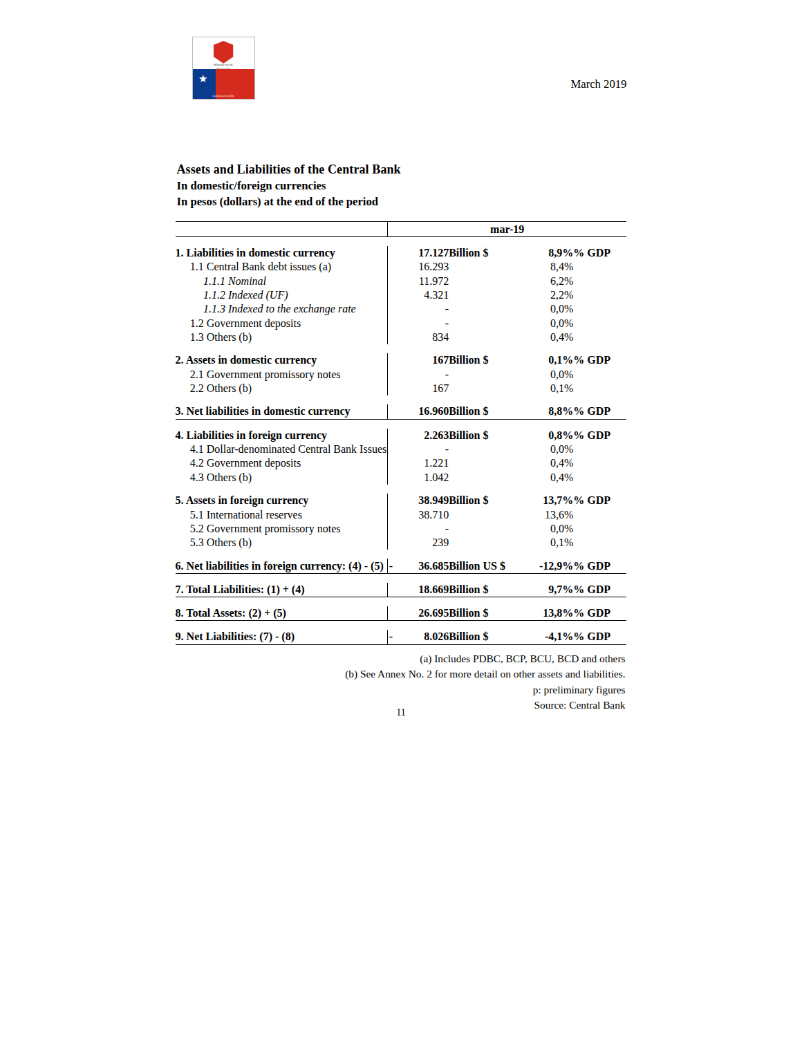Ministerio de
Hacienda
★
Gobierno de Chile
March 2019
Assets and Liabilities of the Central Bank
In domestic/foreign currencies
In pesos (dollars) at the end of the period
| | mar-19 |
| --- | --- |
| 1. Liabilities in domestic currency | 17.127 | Billion $ | 8,9% | % GDP |
| 1.1 Central Bank debt issues (a) | 16.293 | | 8,4% | |
| 1.1.1 Nominal | 11.972 | | 6,2% | |
| 1.1.2 Indexed (UF) | 4.321 | | 2,2% | |
| 1.1.3 Indexed to the exchange rate | - | | 0,0% | |
| 1.2 Government deposits | - | | 0,0% | |
| 1.3 Others (b) | 834 | | 0,4% | |
| 2. Assets in domestic currency | 167 | Billion $ | 0,1% | % GDP |
| 2.1 Government promissory notes | - | | 0,0% | |
| 2.2 Others (b) | 167 | | 0,1% | |
| 3. Net liabilities in domestic currency | 16.960 | Billion $ | 8,8% | % GDP |
| 4. Liabilities in foreign currency | 2.263 | Billion $ | 0,8% | % GDP |
| 4.1 Dollar-denominated Central Bank Issues | - | | 0,0% | |
| 4.2 Government deposits | 1.221 | | 0,4% | |
| 4.3 Others (b) | 1.042 | | 0,4% | |
| 5. Assets in foreign currency | 38.949 | Billion $ | 13,7% | % GDP |
| 5.1 International reserves | 38.710 | | 13,6% | |
| 5.2 Government promissory notes | - | | 0,0% | |
| 5.3 Others (b) | 239 | | 0,1% | |
| 6. Net liabilities in foreign currency: (4) - (5) | - 36.685 | Billion US $ | -12,9% | % GDP |
| 7. Total Liabilities: (1) + (4) | 18.669 | Billion $ | 9,7% | % GDP |
| 8. Total Assets: (2) + (5) | 26.695 | Billion $ | 13,8% | % GDP |
| 9. Net Liabilities: (7) - (8) | - 8.026 | Billion $ | -4,1% | % GDP |
(a) Includes PDBC, BCP, BCU, BCD and others
(b) See Annex No. 2 for more detail on other assets and liabilities.
p: preliminary figures
Source: Central Bank
11